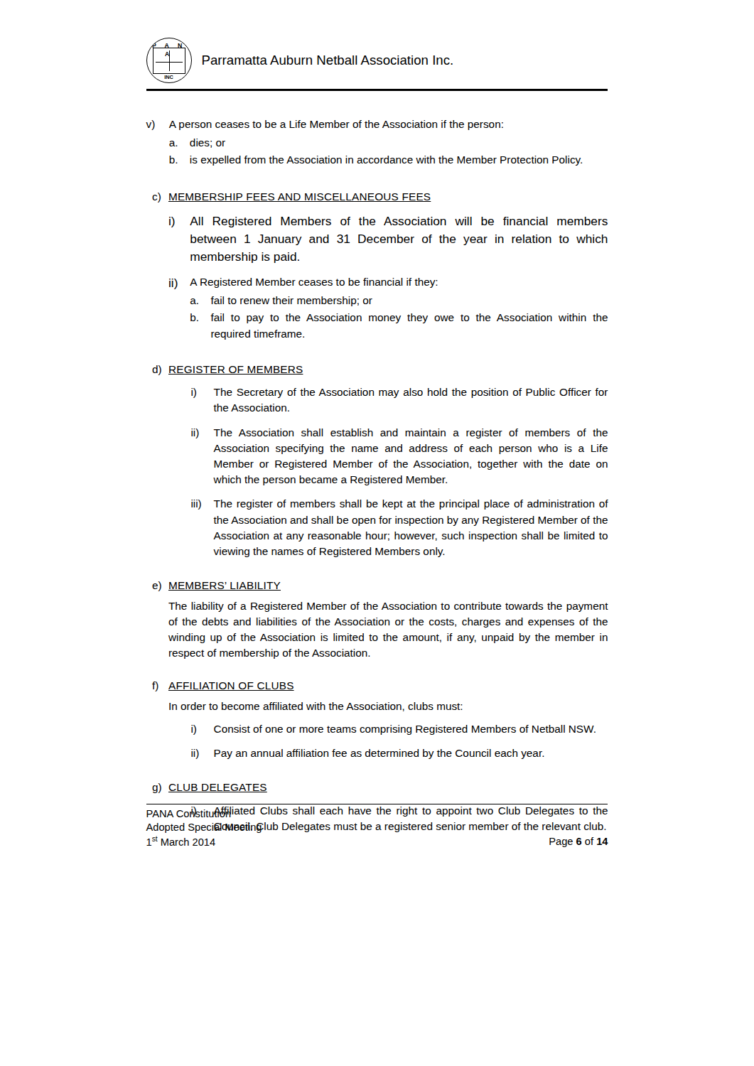P A N A
INC
Parramatta Auburn Netball Association Inc.
v) A person ceases to be a Life Member of the Association if the person:
a. dies; or
b. is expelled from the Association in accordance with the Member Protection Policy.
c) MEMBERSHIP FEES AND MISCELLANEOUS FEES
i) All Registered Members of the Association will be financial members between 1 January and 31 December of the year in relation to which membership is paid.
ii) A Registered Member ceases to be financial if they:
a. fail to renew their membership; or
b. fail to pay to the Association money they owe to the Association within the required timeframe.
d) REGISTER OF MEMBERS
i) The Secretary of the Association may also hold the position of Public Officer for the Association.
ii) The Association shall establish and maintain a register of members of the Association specifying the name and address of each person who is a Life Member or Registered Member of the Association, together with the date on which the person became a Registered Member.
iii) The register of members shall be kept at the principal place of administration of the Association and shall be open for inspection by any Registered Member of the Association at any reasonable hour; however, such inspection shall be limited to viewing the names of Registered Members only.
e) MEMBERS’ LIABILITY
The liability of a Registered Member of the Association to contribute towards the payment of the debts and liabilities of the Association or the costs, charges and expenses of the winding up of the Association is limited to the amount, if any, unpaid by the member in respect of membership of the Association.
f) AFFILIATION OF CLUBS
In order to become affiliated with the Association, clubs must:
i) Consist of one or more teams comprising Registered Members of Netball NSW.
ii) Pay an annual affiliation fee as determined by the Council each year.
g) CLUB DELEGATES
i) Affiliated Clubs shall each have the right to appoint two Club Delegates to the Council. Club Delegates must be a registered senior member of the relevant club.
PANA Constitution
Adopted Special Meeting
1st March 2014
Page 6 of 14